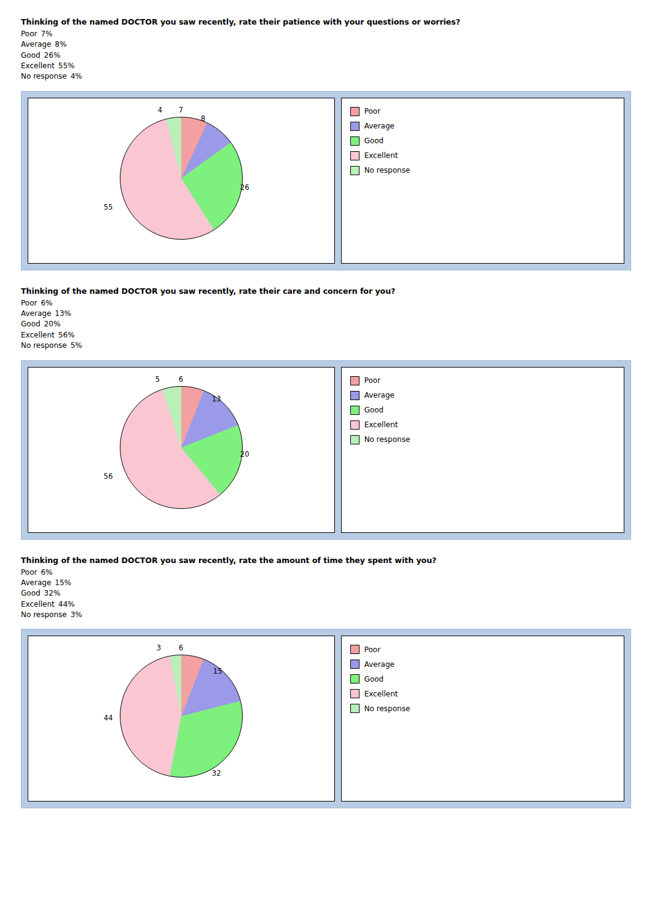Thinking of the named DOCTOR you saw recently, rate their patience with your questions or worries?
Poor7%
Average8%
Good26%
Excellent55%
No response4%
7 8 26 55 4
Poor
Average
Good
Excellent
No response
Thinking of the named DOCTOR you saw recently, rate their care and concern for you?
Poor6%
Average13%
Good20%
Excellent56%
No response5%
6 13 20 56 5
Poor
Average
Good
Excellent
No response
Thinking of the named DOCTOR you saw recently, rate the amount of time they spent with you?
Poor6%
Average15%
Good32%
Excellent44%
No response3%
6 15 32 44 3
Poor
Average
Good
Excellent
No response